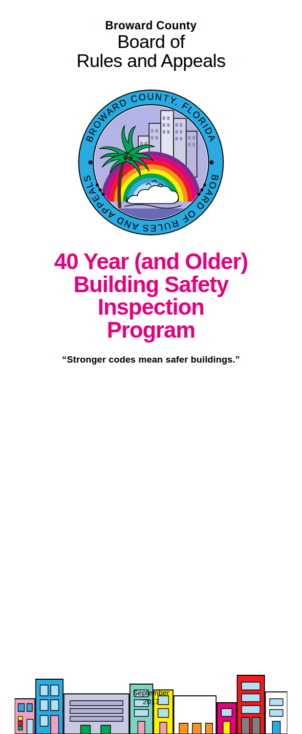Broward County
Board of
Rules and Appeals
BROWARD COUNTY, FLORIDA BOARD OF RULES AND APPEALS
40 Year (and Older) Building Safety
Inspection
Program
“Stronger codes mean safer buildings.”
September
2017